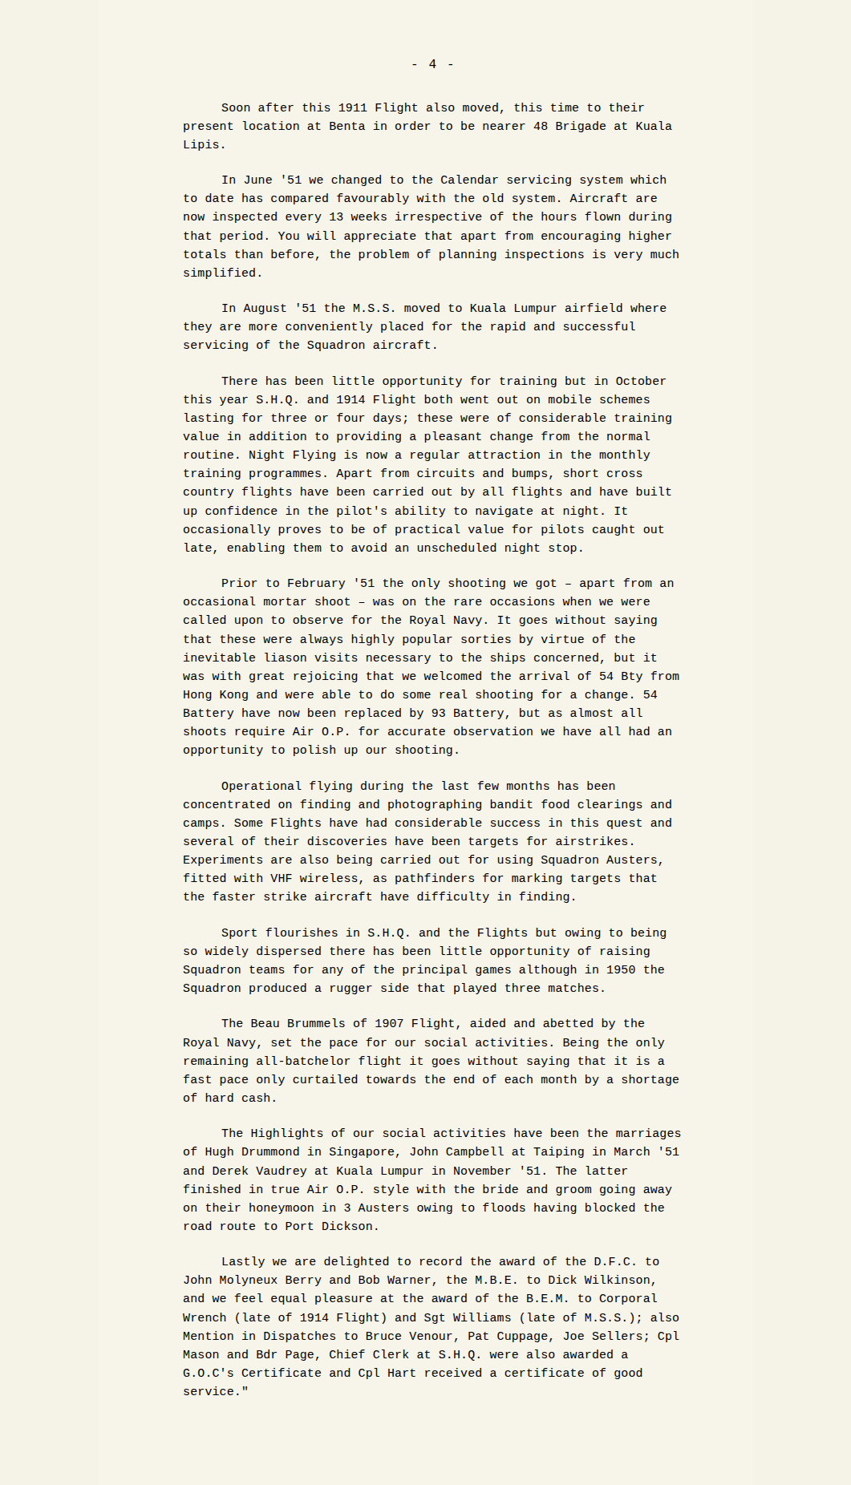- 4 -
Soon after this 1911 Flight also moved, this time to their present location at Benta in order to be nearer 48 Brigade at Kuala Lipis.
In June '51 we changed to the Calendar servicing system which to date has compared favourably with the old system. Aircraft are now inspected every 13 weeks irrespective of the hours flown during that period. You will appreciate that apart from encouraging higher totals than before, the problem of planning inspections is very much simplified.
In August '51 the M.S.S. moved to Kuala Lumpur airfield where they are more conveniently placed for the rapid and successful servicing of the Squadron aircraft.
There has been little opportunity for training but in October this year S.H.Q. and 1914 Flight both went out on mobile schemes lasting for three or four days; these were of considerable training value in addition to providing a pleasant change from the normal routine. Night Flying is now a regular attraction in the monthly training programmes. Apart from circuits and bumps, short cross country flights have been carried out by all flights and have built up confidence in the pilot's ability to navigate at night. It occasionally proves to be of practical value for pilots caught out late, enabling them to avoid an unscheduled night stop.
Prior to February '51 the only shooting we got – apart from an occasional mortar shoot – was on the rare occasions when we were called upon to observe for the Royal Navy. It goes without saying that these were always highly popular sorties by virtue of the inevitable liason visits necessary to the ships concerned, but it was with great rejoicing that we welcomed the arrival of 54 Bty from Hong Kong and were able to do some real shooting for a change. 54 Battery have now been replaced by 93 Battery, but as almost all shoots require Air O.P. for accurate observation we have all had an opportunity to polish up our shooting.
Operational flying during the last few months has been concentrated on finding and photographing bandit food clearings and camps. Some Flights have had considerable success in this quest and several of their discoveries have been targets for airstrikes. Experiments are also being carried out for using Squadron Austers, fitted with VHF wireless, as pathfinders for marking targets that the faster strike aircraft have difficulty in finding.
Sport flourishes in S.H.Q. and the Flights but owing to being so widely dispersed there has been little opportunity of raising Squadron teams for any of the principal games although in 1950 the Squadron produced a rugger side that played three matches.
The Beau Brummels of 1907 Flight, aided and abetted by the Royal Navy, set the pace for our social activities. Being the only remaining all-batchelor flight it goes without saying that it is a fast pace only curtailed towards the end of each month by a shortage of hard cash.
The Highlights of our social activities have been the marriages of Hugh Drummond in Singapore, John Campbell at Taiping in March '51 and Derek Vaudrey at Kuala Lumpur in November '51. The latter finished in true Air O.P. style with the bride and groom going away on their honeymoon in 3 Austers owing to floods having blocked the road route to Port Dickson.
Lastly we are delighted to record the award of the D.F.C. to John Molyneux Berry and Bob Warner, the M.B.E. to Dick Wilkinson, and we feel equal pleasure at the award of the B.E.M. to Corporal Wrench (late of 1914 Flight) and Sgt Williams (late of M.S.S.); also Mention in Dispatches to Bruce Venour, Pat Cuppage, Joe Sellers; Cpl Mason and Bdr Page, Chief Clerk at S.H.Q. were also awarded a G.O.C's Certificate and Cpl Hart received a certificate of good service."